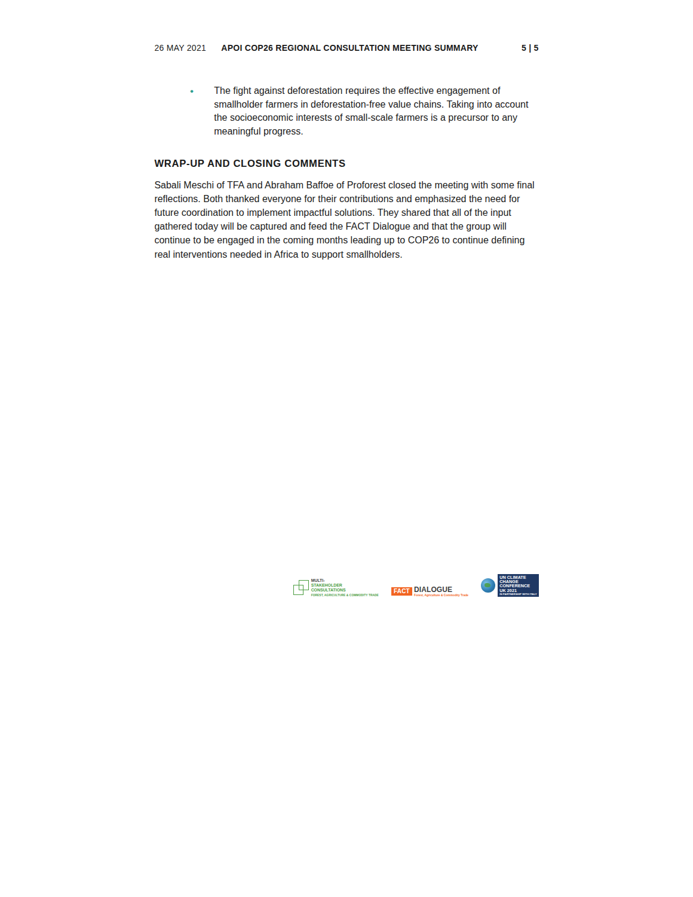26 MAY 2021 APOI COP26 REGIONAL CONSULTATION MEETING SUMMARY
5 | 5
The fight against deforestation requires the effective engagement of smallholder farmers in deforestation-free value chains. Taking into account the socioeconomic interests of small-scale farmers is a precursor to any meaningful progress.
WRAP-UP AND CLOSING COMMENTS
Sabali Meschi of TFA and Abraham Baffoe of Proforest closed the meeting with some final reflections. Both thanked everyone for their contributions and emphasized the need for future coordination to implement impactful solutions. They shared that all of the input gathered today will be captured and feed the FACT Dialogue and that the group will continue to be engaged in the coming months leading up to COP26 to continue defining real interventions needed in Africa to support smallholders.
MULTI-
STAKEHOLDER
CONSULTATIONS
FOREST, AGRICULTURE & COMMODITY TRADE
FACT
DIALOGUE
Forest, Agriculture & Commodity Trade
UN CLIMATE
CHANGE
CONFERENCE
UK 2021
IN PARTNERSHIP WITH ITALY